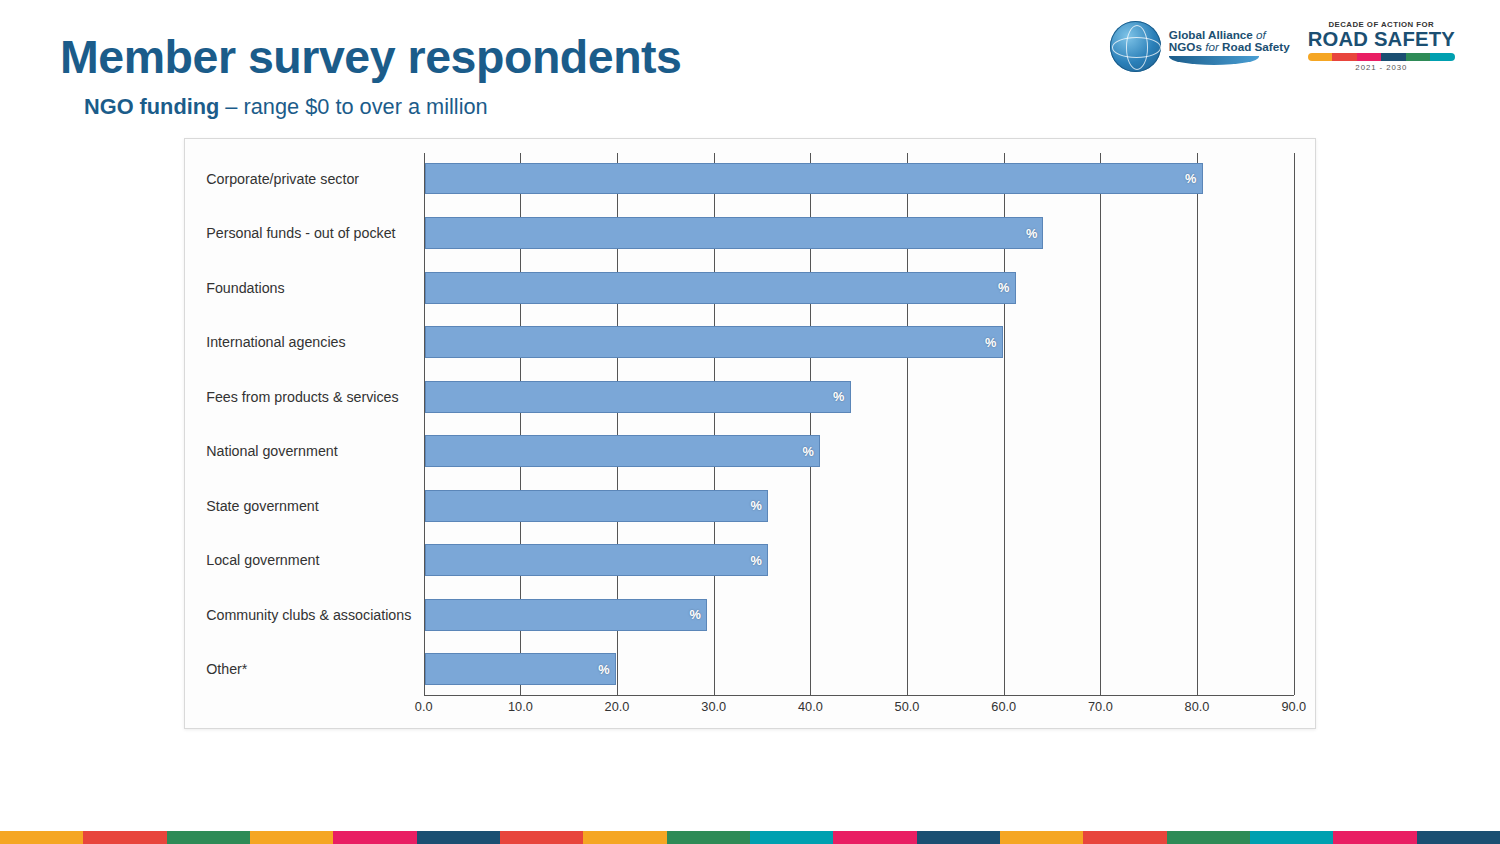Global Alliance of
NGOs for Road Safety
Decade of Action for
ROAD SAFETY
2021 - 2030
Member survey respondents
NGO funding – range $0 to over a million
Corporate/private sector
%
Personal funds - out of pocket
%
Foundations
%
International agencies
%
Fees from products & services
%
National government
%
State government
%
Local government
%
Community clubs & associations
%
Other*
%
0.0 10.0 20.0 30.0 40.0 50.0 60.0 70.0 80.0 90.0